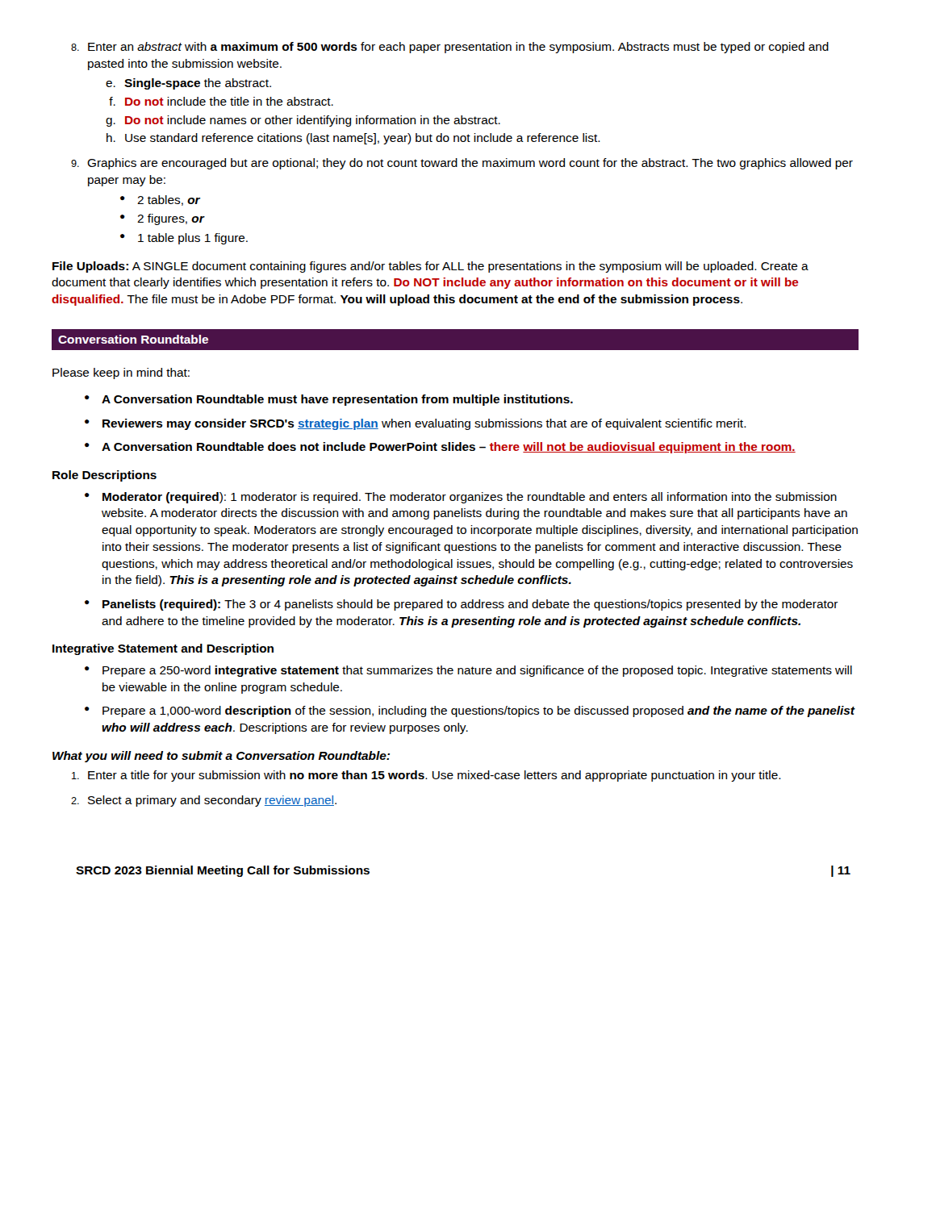Enter an abstract with a maximum of 500 words for each paper presentation in the symposium. Abstracts must be typed or copied and pasted into the submission website.
Single-space the abstract.
Do not include the title in the abstract.
Do not include names or other identifying information in the abstract.
Use standard reference citations (last name[s], year) but do not include a reference list.
Graphics are encouraged but are optional; they do not count toward the maximum word count for the abstract. The two graphics allowed per paper may be:
2 tables, or
2 figures, or
1 table plus 1 figure.
File Uploads: A SINGLE document containing figures and/or tables for ALL the presentations in the symposium will be uploaded. Create a document that clearly identifies which presentation it refers to. Do NOT include any author information on this document or it will be disqualified. The file must be in Adobe PDF format. You will upload this document at the end of the submission process.
Conversation Roundtable
Please keep in mind that:
A Conversation Roundtable must have representation from multiple institutions.
Reviewers may consider SRCD's strategic plan when evaluating submissions that are of equivalent scientific merit.
A Conversation Roundtable does not include PowerPoint slides – there will not be audiovisual equipment in the room.
Role Descriptions
Moderator (required): 1 moderator is required. The moderator organizes the roundtable and enters all information into the submission website. A moderator directs the discussion with and among panelists during the roundtable and makes sure that all participants have an equal opportunity to speak. Moderators are strongly encouraged to incorporate multiple disciplines, diversity, and international participation into their sessions. The moderator presents a list of significant questions to the panelists for comment and interactive discussion. These questions, which may address theoretical and/or methodological issues, should be compelling (e.g., cutting-edge; related to controversies in the field). This is a presenting role and is protected against schedule conflicts.
Panelists (required): The 3 or 4 panelists should be prepared to address and debate the questions/topics presented by the moderator and adhere to the timeline provided by the moderator. This is a presenting role and is protected against schedule conflicts.
Integrative Statement and Description
Prepare a 250-word integrative statement that summarizes the nature and significance of the proposed topic. Integrative statements will be viewable in the online program schedule.
Prepare a 1,000-word description of the session, including the questions/topics to be discussed proposed and the name of the panelist who will address each. Descriptions are for review purposes only.
What you will need to submit a Conversation Roundtable:
Enter a title for your submission with no more than 15 words. Use mixed-case letters and appropriate punctuation in your title.
Select a primary and secondary review panel.
SRCD 2023 Biennial Meeting Call for Submissions | 11